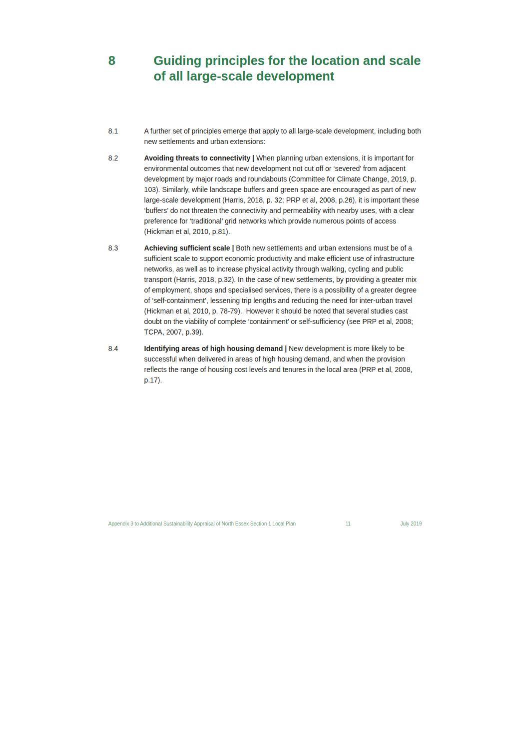8 Guiding principles for the location and scale of all large-scale development
8.1
A further set of principles emerge that apply to all large-scale development, including both new settlements and urban extensions:
8.2
Avoiding threats to connectivity | When planning urban extensions, it is important for environmental outcomes that new development not cut off or ‘severed’ from adjacent development by major roads and roundabouts (Committee for Climate Change, 2019, p. 103). Similarly, while landscape buffers and green space are encouraged as part of new large-scale development (Harris, 2018, p. 32; PRP et al, 2008, p.26), it is important these ‘buffers’ do not threaten the connectivity and permeability with nearby uses, with a clear preference for ‘traditional’ grid networks which provide numerous points of access (Hickman et al, 2010, p.81).
8.3
Achieving sufficient scale | Both new settlements and urban extensions must be of a sufficient scale to support economic productivity and make efficient use of infrastructure networks, as well as to increase physical activity through walking, cycling and public transport (Harris, 2018, p.32). In the case of new settlements, by providing a greater mix of employment, shops and specialised services, there is a possibility of a greater degree of ‘self-containment’, lessening trip lengths and reducing the need for inter-urban travel (Hickman et al, 2010, p. 78-79). However it should be noted that several studies cast doubt on the viability of complete ‘containment’ or self-sufficiency (see PRP et al, 2008; TCPA, 2007, p.39).
8.4
Identifying areas of high housing demand | New development is more likely to be successful when delivered in areas of high housing demand, and when the provision reflects the range of housing cost levels and tenures in the local area (PRP et al, 2008, p.17).
Appendix 3 to Additional Sustainability Appraisal of North Essex Section 1 Local Plan
11
July 2019